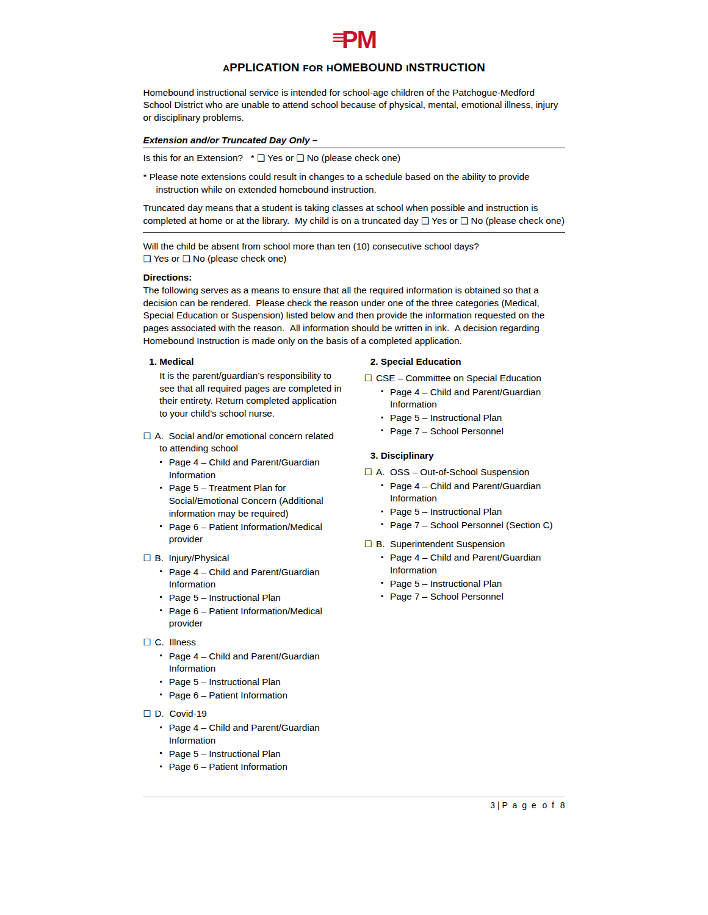≡PM
APPLICATION FOR HOMEBOUND INSTRUCTION
Homebound instructional service is intended for school-age children of the Patchogue-Medford School District who are unable to attend school because of physical, mental, emotional illness, injury or disciplinary problems.
Extension and/or Truncated Day Only –
Is this for an Extension? * ❑ Yes or ❑ No (please check one)
* Please note extensions could result in changes to a schedule based on the ability to provide instruction while on extended homebound instruction.
Truncated day means that a student is taking classes at school when possible and instruction is completed at home or at the library. My child is on a truncated day ❑ Yes or ❑ No (please check one)
Will the child be absent from school more than ten (10) consecutive school days?
❑ Yes or ❑ No (please check one)
Directions:
The following serves as a means to ensure that all the required information is obtained so that a decision can be rendered. Please check the reason under one of the three categories (Medical, Special Education or Suspension) listed below and then provide the information requested on the pages associated with the reason. All information should be written in ink. A decision regarding Homebound Instruction is made only on the basis of a completed application.
Medical
It is the parent/guardian’s responsibility to see that all required pages are completed in their entirety. Return completed application to your child’s school nurse.
☐A. Social and/or emotional concern related to attending school
Page 4 – Child and Parent/Guardian Information
Page 5 – Treatment Plan for Social/Emotional Concern (Additional information may be required)
Page 6 – Patient Information/Medical provider
☐B. Injury/Physical
Page 4 – Child and Parent/Guardian Information
Page 5 – Instructional Plan
Page 6 – Patient Information/Medical provider
☐C. Illness
Page 4 – Child and Parent/Guardian Information
Page 5 – Instructional Plan
Page 6 – Patient Information
☐D. Covid-19
Page 4 – Child and Parent/Guardian Information
Page 5 – Instructional Plan
Page 6 – Patient Information
Special Education
☐CSE – Committee on Special Education
Page 4 – Child and Parent/Guardian Information
Page 5 – Instructional Plan
Page 7 – School Personnel
Disciplinary
☐A. OSS – Out-of-School Suspension
Page 4 – Child and Parent/Guardian Information
Page 5 – Instructional Plan
Page 7 – School Personnel (Section C)
☐B. Superintendent Suspension
Page 4 – Child and Parent/Guardian Information
Page 5 – Instructional Plan
Page 7 – School Personnel
3 | P a g e o f 8